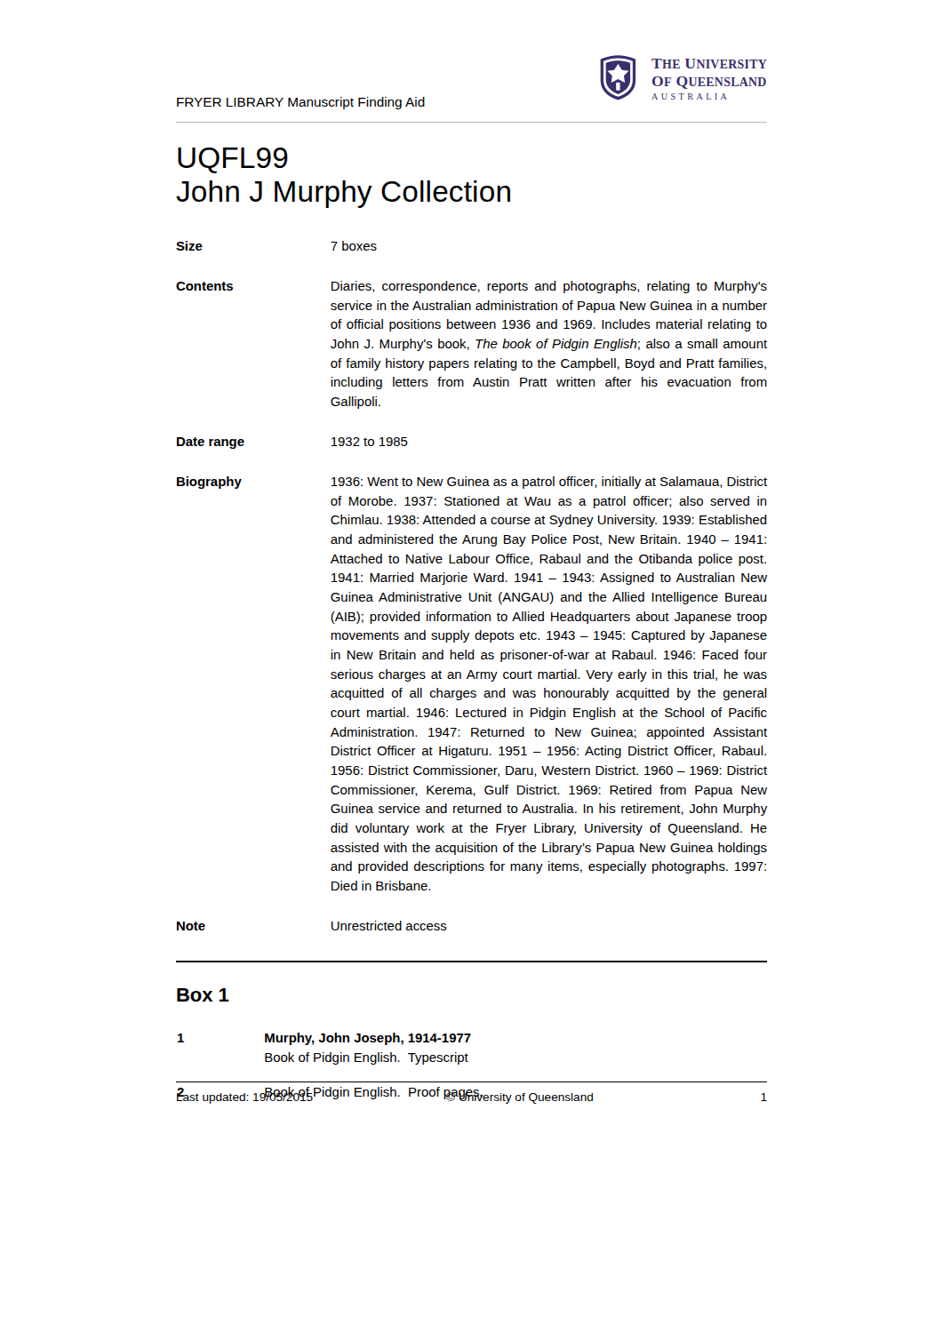FRYER LIBRARY Manuscript Finding Aid
THE UNIVERSITY
OF QUEENSLAND
Australia
UQFL99 John J Murphy Collection
| Size | 7 boxes |
| Contents | Diaries, correspondence, reports and photographs, relating to Murphy's service in the Australian administration of Papua New Guinea in a number of official positions between 1936 and 1969. Includes material relating to John J. Murphy's book, The book of Pidgin English ; also a small amount of family history papers relating to the Campbell, Boyd and Pratt families, including letters from Austin Pratt written after his evacuation from Gallipoli. |
| Date range | 1932 to 1985 |
| Biography | 1936: Went to New Guinea as a patrol officer, initially at Salamaua, District of Morobe. 1937: Stationed at Wau as a patrol officer; also served in Chimlau. 1938: Attended a course at Sydney University. 1939: Established and administered the Arung Bay Police Post, New Britain. 1940 – 1941: Attached to Native Labour Office, Rabaul and the Otibanda police post. 1941: Married Marjorie Ward. 1941 – 1943: Assigned to Australian New Guinea Administrative Unit (ANGAU) and the Allied Intelligence Bureau (AIB); provided information to Allied Headquarters about Japanese troop movements and supply depots etc. 1943 – 1945: Captured by Japanese in New Britain and held as prisoner-of-war at Rabaul. 1946: Faced four serious charges at an Army court martial. Very early in this trial, he was acquitted of all charges and was honourably acquitted by the general court martial. 1946: Lectured in Pidgin English at the School of Pacific Administration. 1947: Returned to New Guinea; appointed Assistant District Officer at Higaturu. 1951 – 1956: Acting District Officer, Rabaul. 1956: District Commissioner, Daru, Western District. 1960 – 1969: District Commissioner, Kerema, Gulf District. 1969: Retired from Papua New Guinea service and returned to Australia. In his retirement, John Murphy did voluntary work at the Fryer Library, University of Queensland. He assisted with the acquisition of the Library’s Papua New Guinea holdings and provided descriptions for many items, especially photographs. 1997: Died in Brisbane. |
| Note | Unrestricted access |
Box 1
| 1 | Murphy, John Joseph, 1914-1977 Book of Pidgin English. Typescript |
| 2 | Book of Pidgin English. Proof pages . |
Last updated: 19/05/2015
© University of Queensland
1